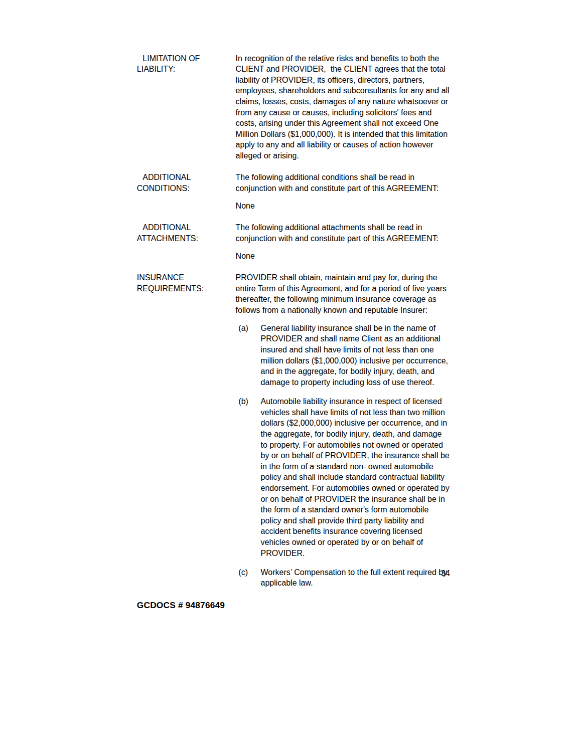| LIMITATION OF LIABILITY: | In recognition of the relative risks and benefits to both the CLIENT and PROVIDER, the CLIENT agrees that the total liability of PROVIDER, its officers, directors, partners, employees, shareholders and subconsultants for any and all claims, losses, costs, damages of any nature whatsoever or from any cause or causes, including solicitors' fees and costs, arising under this Agreement shall not exceed One Million Dollars ($1,000,000). It is intended that this limitation apply to any and all liability or causes of action however alleged or arising. |
| ADDITIONAL CONDITIONS: | The following additional conditions shall be read in conjunction with and constitute part of this AGREEMENT: None |
| ADDITIONAL ATTACHMENTS: | The following additional attachments shall be read in conjunction with and constitute part of this AGREEMENT: None |
| INSURANCE REQUIREMENTS: | PROVIDER shall obtain, maintain and pay for, during the entire Term of this Agreement, and for a period of five years thereafter, the following minimum insurance coverage as follows from a nationally known and reputable Insurer: (a) General liability insurance shall be in the name of PROVIDER and shall name Client as an additional insured and shall have limits of not less than one million dollars ($1,000,000) inclusive per occurrence, and in the aggregate, for bodily injury, death, and damage to property including loss of use thereof. (b) Automobile liability insurance in respect of licensed vehicles shall have limits of not less than two million dollars ($2,000,000) inclusive per occurrence, and in the aggregate, for bodily injury, death, and damage to property. For automobiles not owned or operated by or on behalf of PROVIDER, the insurance shall be in the form of a standard non- owned automobile policy and shall include standard contractual liability endorsement. For automobiles owned or operated by or on behalf of PROVIDER the insurance shall be in the form of a standard owner's form automobile policy and shall provide third party liability and accident benefits insurance covering licensed vehicles owned or operated by or on behalf of PROVIDER. (c) Workers’ Compensation to the full extent required by applicable law. |
34
GCDOCS # 94876649